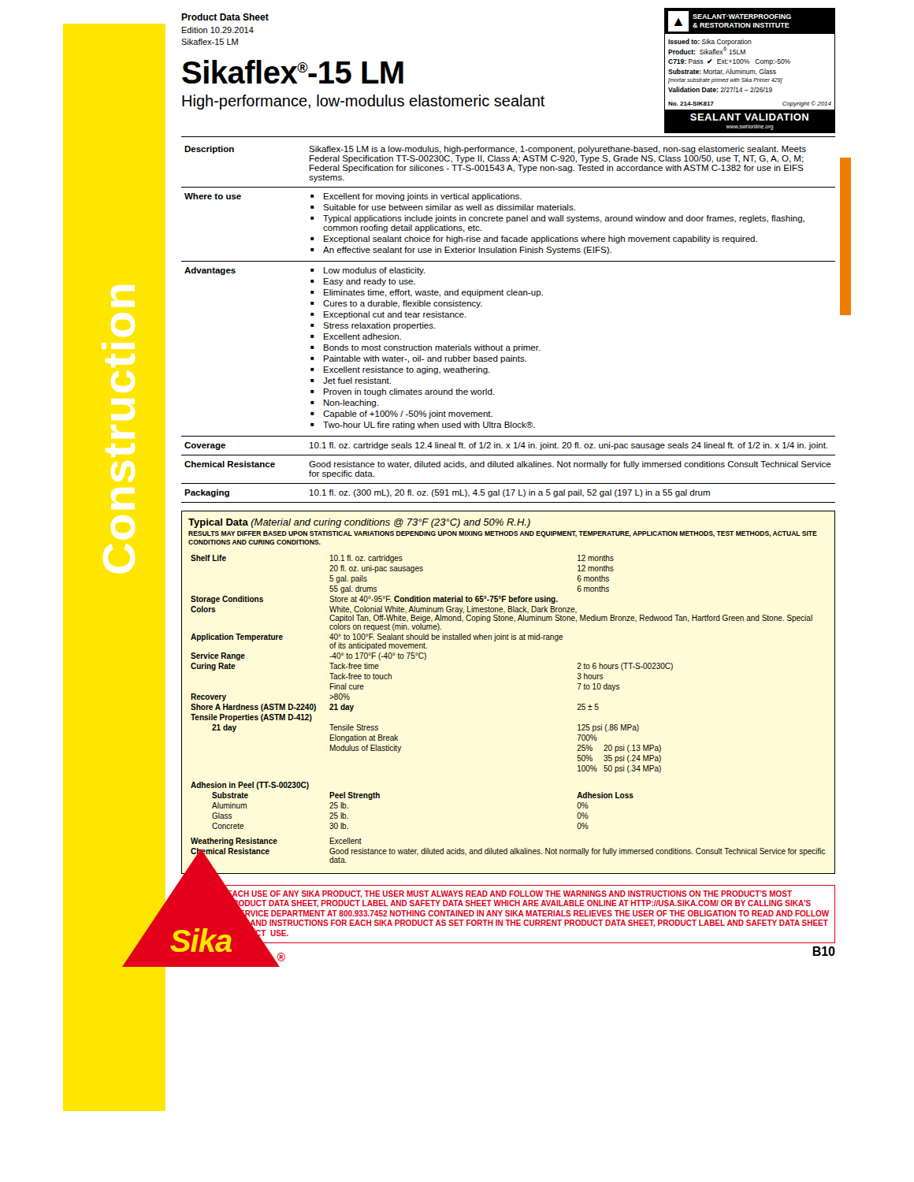Construction
▲
SEALANT·WATERPROOFING
& RESTORATION INSTITUTE
Issued to: Sika Corporation
Product: Sikaflex® 15LM
C719: Pass ✔ Ext:+100% Comp:-50%
Substrate: Mortar, Aluminum, Glass
[mortar substrate primed with Sika Primer 429]
Validation Date: 2/27/14 – 2/26/19
No. 214-SIK817 Copyright © 2014
SEALANT VALIDATION www.swrionline.org
Product Data Sheet
Edition 10.29.2014
Sikaflex-15 LM
Sikaflex®-15 LM
High-performance, low-modulus elastomeric sealant
| Description | Sikaflex-15 LM is a low-modulus, high-performance, 1-component, polyurethane-based, non-sag elastomeric sealant. Meets Federal Specification TT-S-00230C, Type II, Class A; ASTM C-920, Type S, Grade NS, Class 100/50, use T, NT, G, A, O, M; Federal Specification for silicones - TT-S-001543 A, Type non-sag. Tested in accordance with ASTM C-1382 for use in EIFS systems. |
| Where to use | Excellent for moving joints in vertical applications. Suitable for use between similar as well as dissimilar materials. Typical applications include joints in concrete panel and wall systems, around window and door frames, reglets, flashing, common roofing detail applications, etc. Exceptional sealant choice for high-rise and facade applications where high movement capability is required. An effective sealant for use in Exterior Insulation Finish Systems (EIFS). |
| Advantages | Low modulus of elasticity. Easy and ready to use. Eliminates time, effort, waste, and equipment clean-up. Cures to a durable, flexible consistency. Exceptional cut and tear resistance. Stress relaxation properties. Excellent adhesion. Bonds to most construction materials without a primer. Paintable with water-, oil- and rubber based paints. Excellent resistance to aging, weathering. Jet fuel resistant. Proven in tough climates around the world. Non-leaching. Capable of +100% / -50% joint movement. Two-hour UL fire rating when used with Ultra Block®. |
| Coverage | 10.1 fl. oz. cartridge seals 12.4 lineal ft. of 1/2 in. x 1/4 in. joint. 20 fl. oz. uni-pac sausage seals 24 lineal ft. of 1/2 in. x 1/4 in. joint. |
| Chemical Resistance | Good resistance to water, diluted acids, and diluted alkalines. Not normally for fully immersed conditions Consult Technical Service for specific data. |
| Packaging | 10.1 fl. oz. (300 mL), 20 fl. oz. (591 mL), 4.5 gal (17 L) in a 5 gal pail, 52 gal (197 L) in a 55 gal drum |
Typical Data (Material and curing conditions @ 73°F (23°C) and 50% R.H.)
RESULTS MAY DIFFER BASED UPON STATISTICAL VARIATIONS DEPENDING UPON MIXING METHODS AND EQUIPMENT, TEMPERATURE, APPLICATION METHODS, TEST METHODS, ACTUAL SITE CONDITIONS AND CURING CONDITIONS.
| Shelf Life | 10.1 fl. oz. cartridges | 12 months |
| | 20 fl. oz. uni-pac sausages | 12 months |
| | 5 gal. pails | 6 months |
| | 55 gal. drums | 6 months |
| Storage Conditions | Store at 40°-95°F. Condition material to 65°-75°F before using. |
| Colors | White, Colonial White, Aluminum Gray, Limestone, Black, Dark Bronze, Capitol Tan, Off-White, Beige, Almond, Coping Stone, Aluminum Stone, Medium Bronze, Redwood Tan, Hartford Green and Stone. Special colors on request (min. volume). |
| Application Temperature | 40° to 100°F. Sealant should be installed when joint is at mid-range of its anticipated movement. |
| Service Range | -40° to 170°F (-40° to 75°C) |
| Curing Rate | Tack-free time | 2 to 6 hours (TT-S-00230C) |
| | Tack-free to touch | 3 hours |
| | Final cure | 7 to 10 days |
| Recovery | >80% |
| Shore A Hardness (ASTM D-2240) | 21 day | 25 ± 5 |
| Tensile Properties (ASTM D-412) |
| 21 day | Tensile Stress | 125 psi (.86 MPa) |
| | Elongation at Break | 700% |
| | Modulus of Elasticity | 25% 20 psi (.13 MPa) |
| | | 50% 35 psi (.24 MPa) |
| | | 100% 50 psi (.34 MPa) |
| Adhesion in Peel (TT-S-00230C) |
| Substrate | Peel Strength | Adhesion Loss |
| Aluminum | 25 lb. | 0% |
| Glass | 25 lb. | 0% |
| Concrete | 30 lb. | 0% |
| Weathering Resistance | Excellent |
| Chemical Resistance | Good resistance to water, diluted acids, and diluted alkalines. Not normally for fully immersed conditions. Consult Technical Service for specific data. |
PRIOR TO EACH USE OF ANY SIKA PRODUCT, THE USER MUST ALWAYS READ AND FOLLOW THE WARNINGS AND INSTRUCTIONS ON THE PRODUCT'S MOST CURRENT PRODUCT DATA SHEET, PRODUCT LABEL AND SAFETY DATA SHEET WHICH ARE AVAILABLE ONLINE AT HTTP://USA.SIKA.COM/ OR BY CALLING SIKA'S TECHNICAL SERVICE DEPARTMENT AT 800.933.7452 NOTHING CONTAINED IN ANY SIKA MATERIALS RELIEVES THE USER OF THE OBLIGATION TO READ AND FOLLOW THE WARNINGS AND INSTRUCTIONS FOR EACH SIKA PRODUCT AS SET FORTH IN THE CURRENT PRODUCT DATA SHEET, PRODUCT LABEL AND SAFETY DATA SHEET PRIOR TO PRODUCT USE.
B10
Sika
®